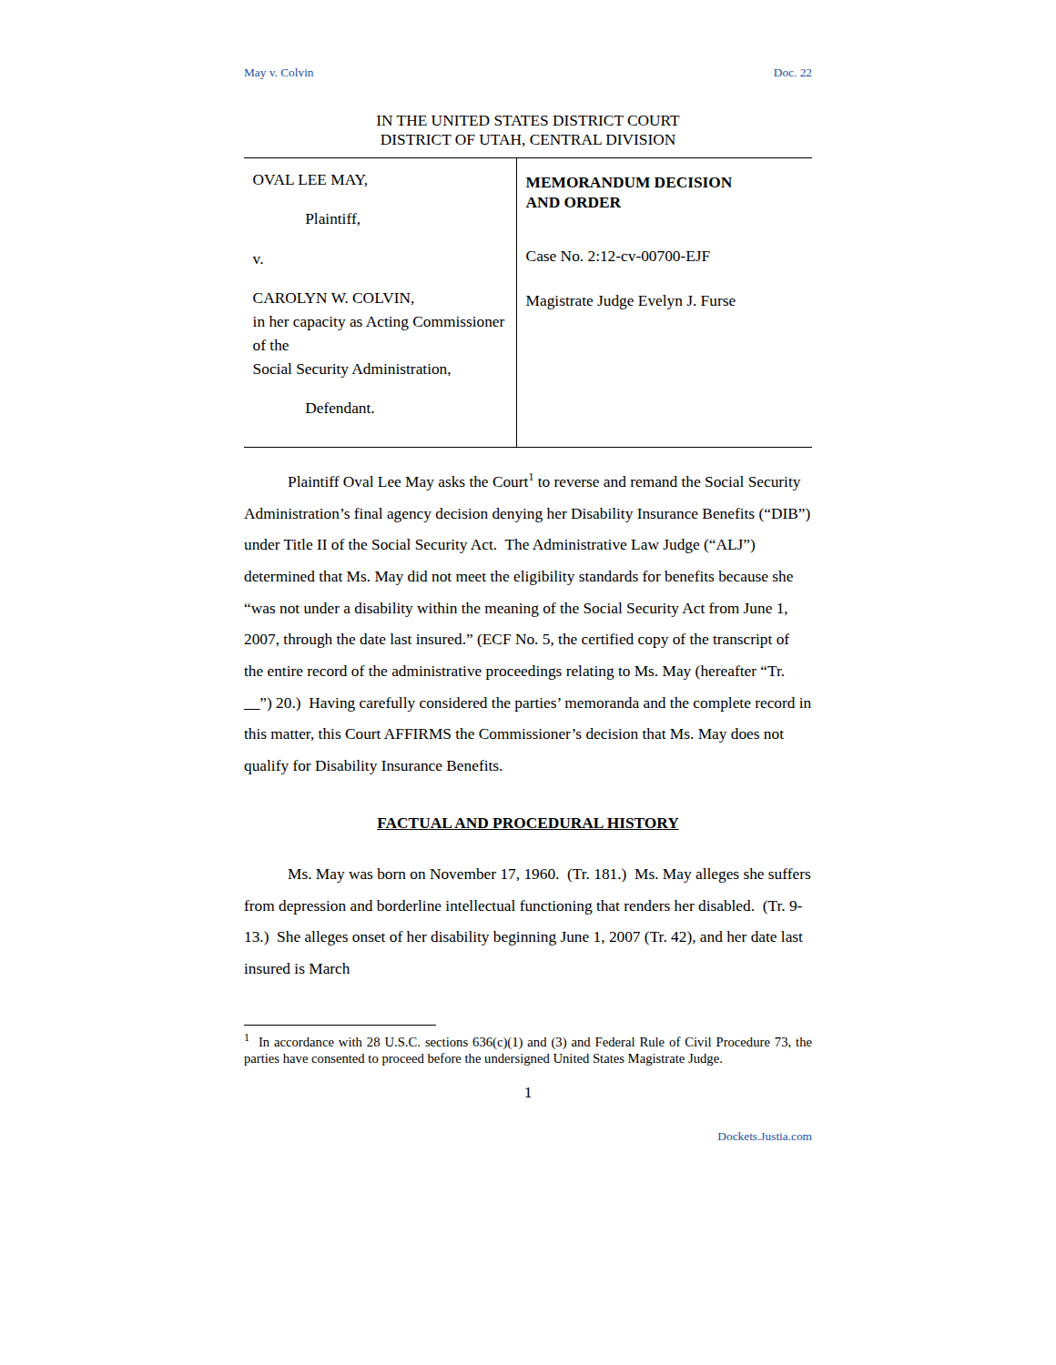May v. Colvin
Doc. 22
IN THE UNITED STATES DISTRICT COURT
DISTRICT OF UTAH, CENTRAL DIVISION
| OVAL LEE MAY, Plaintiff, v. CAROLYN W. COLVIN, in her capacity as Acting Commissioner of the Social Security Administration, Defendant. | MEMORANDUM DECISION AND ORDER Case No. 2:12-cv-00700-EJF Magistrate Judge Evelyn J. Furse |
Plaintiff Oval Lee May asks the Court1 to reverse and remand the Social Security Administration’s final agency decision denying her Disability Insurance Benefits (“DIB”) under Title II of the Social Security Act. The Administrative Law Judge (“ALJ”) determined that Ms. May did not meet the eligibility standards for benefits because she “was not under a disability within the meaning of the Social Security Act from June 1, 2007, through the date last insured.” (ECF No. 5, the certified copy of the transcript of the entire record of the administrative proceedings relating to Ms. May (hereafter “Tr. __”) 20.) Having carefully considered the parties’ memoranda and the complete record in this matter, this Court AFFIRMS the Commissioner’s decision that Ms. May does not qualify for Disability Insurance Benefits.
FACTUAL AND PROCEDURAL HISTORY
Ms. May was born on November 17, 1960. (Tr. 181.) Ms. May alleges she suffers from depression and borderline intellectual functioning that renders her disabled. (Tr. 9-13.) She alleges onset of her disability beginning June 1, 2007 (Tr. 42), and her date last insured is March
1 In accordance with 28 U.S.C. sections 636(c)(1) and (3) and Federal Rule of Civil Procedure 73, the parties have consented to proceed before the undersigned United States Magistrate Judge.
1
Dockets.Justia.com